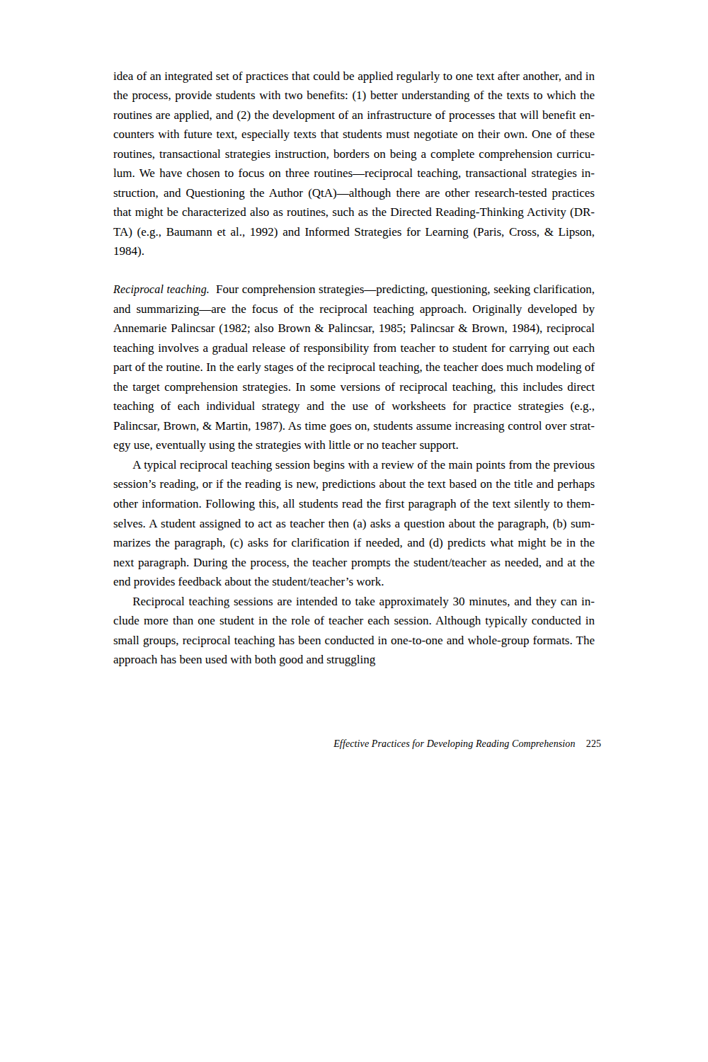idea of an integrated set of practices that could be applied regularly to one text after another, and in the process, provide students with two benefits: (1) better understanding of the texts to which the routines are applied, and (2) the development of an infrastructure of processes that will benefit encounters with future text, especially texts that students must negotiate on their own. One of these routines, transactional strategies instruction, borders on being a complete comprehension curriculum. We have chosen to focus on three routines—reciprocal teaching, transactional strategies instruction, and Questioning the Author (QtA)—although there are other research-tested practices that might be characterized also as routines, such as the Directed Reading-Thinking Activity (DR-TA) (e.g., Baumann et al., 1992) and Informed Strategies for Learning (Paris, Cross, & Lipson, 1984).
Reciprocal teaching. Four comprehension strategies—predicting, questioning, seeking clarification, and summarizing—are the focus of the reciprocal teaching approach. Originally developed by Annemarie Palincsar (1982; also Brown & Palincsar, 1985; Palincsar & Brown, 1984), reciprocal teaching involves a gradual release of responsibility from teacher to student for carrying out each part of the routine. In the early stages of the reciprocal teaching, the teacher does much modeling of the target comprehension strategies. In some versions of reciprocal teaching, this includes direct teaching of each individual strategy and the use of worksheets for practice strategies (e.g., Palincsar, Brown, & Martin, 1987). As time goes on, students assume increasing control over strategy use, eventually using the strategies with little or no teacher support.
A typical reciprocal teaching session begins with a review of the main points from the previous session’s reading, or if the reading is new, predictions about the text based on the title and perhaps other information. Following this, all students read the first paragraph of the text silently to themselves. A student assigned to act as teacher then (a) asks a question about the paragraph, (b) summarizes the paragraph, (c) asks for clarification if needed, and (d) predicts what might be in the next paragraph. During the process, the teacher prompts the student/teacher as needed, and at the end provides feedback about the student/teacher’s work.
Reciprocal teaching sessions are intended to take approximately 30 minutes, and they can include more than one student in the role of teacher each session. Although typically conducted in small groups, reciprocal teaching has been conducted in one-to-one and whole-group formats. The approach has been used with both good and struggling
Effective Practices for Developing Reading Comprehension 225